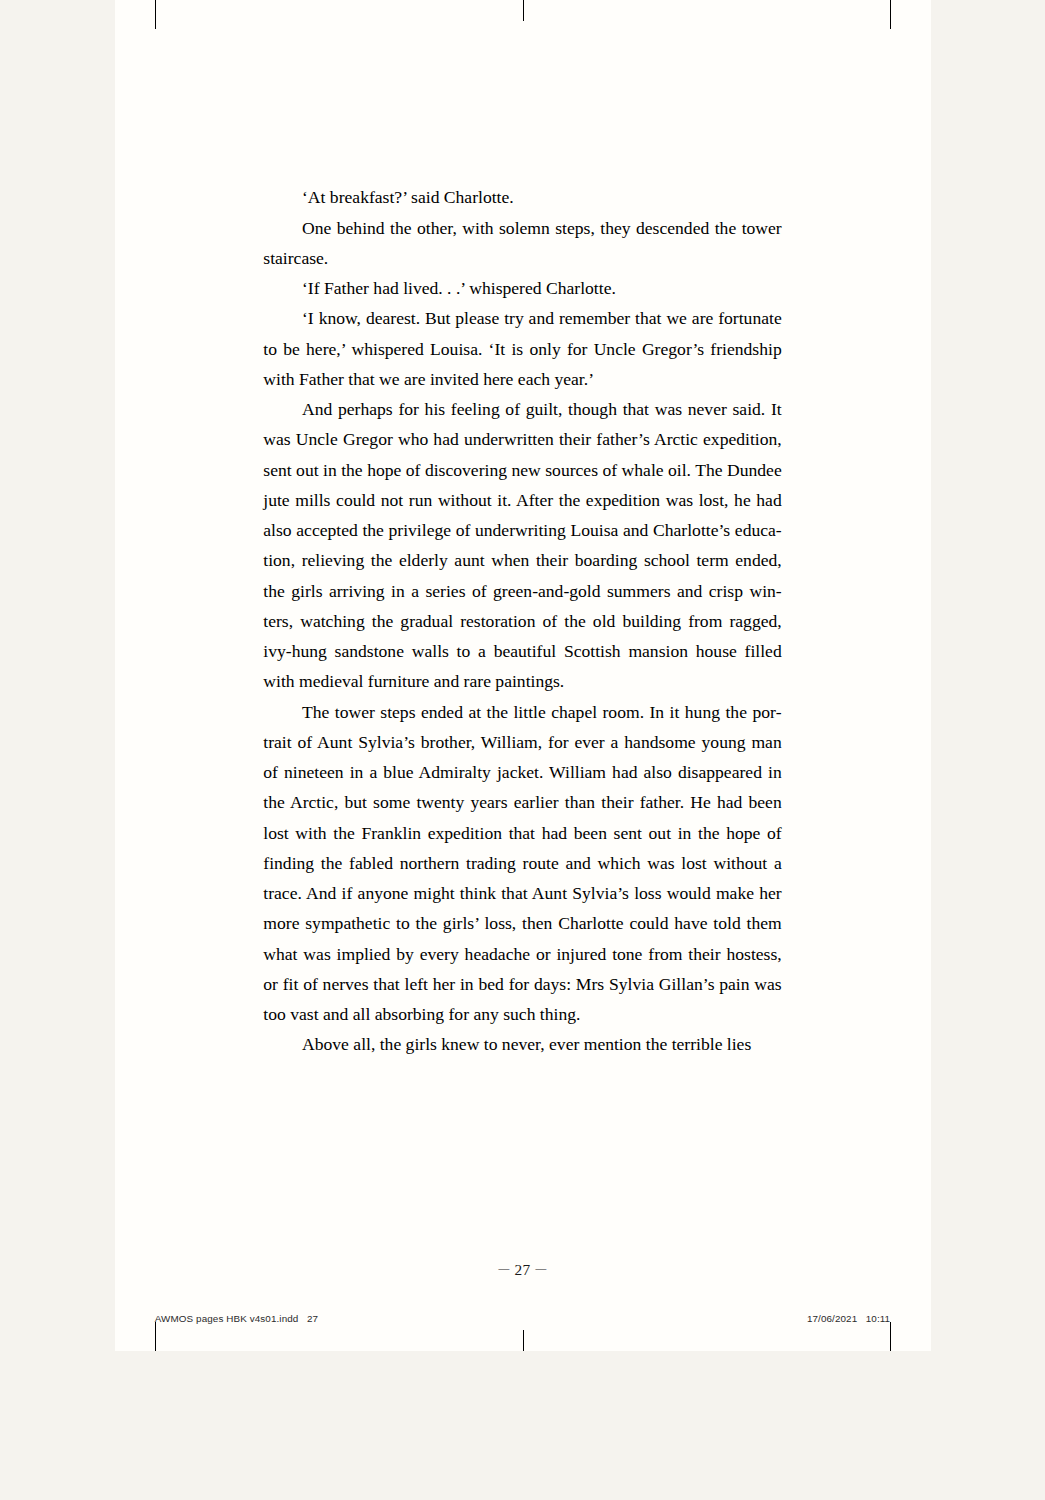‘At breakfast?’ said Charlotte.
One behind the other, with solemn steps, they descended the tower staircase.
‘If Father had lived. . .’ whispered Charlotte.
‘I know, dearest. But please try and remember that we are fortunate to be here,’ whispered Louisa. ‘It is only for Uncle Gregor’s friendship with Father that we are invited here each year.’
And perhaps for his feeling of guilt, though that was never said. It was Uncle Gregor who had underwritten their father’s Arctic expedition, sent out in the hope of discovering new sources of whale oil. The Dundee jute mills could not run without it. After the expedition was lost, he had also accepted the privilege of underwriting Louisa and Charlotte’s education, relieving the elderly aunt when their boarding school term ended, the girls arriving in a series of green-and-gold summers and crisp winters, watching the gradual restoration of the old building from ragged, ivy-hung sandstone walls to a beautiful Scottish mansion house filled with medieval furniture and rare paintings.
The tower steps ended at the little chapel room. In it hung the portrait of Aunt Sylvia’s brother, William, for ever a handsome young man of nineteen in a blue Admiralty jacket. William had also disappeared in the Arctic, but some twenty years earlier than their father. He had been lost with the Franklin expedition that had been sent out in the hope of finding the fabled northern trading route and which was lost without a trace. And if anyone might think that Aunt Sylvia’s loss would make her more sympathetic to the girls’ loss, then Charlotte could have told them what was implied by every headache or injured tone from their hostess, or fit of nerves that left her in bed for days: Mrs Sylvia Gillan’s pain was too vast and all absorbing for any such thing.
Above all, the girls knew to never, ever mention the terrible lies
–27–
AWMOS pages HBK v4s01.indd 27 17/06/2021 10:11